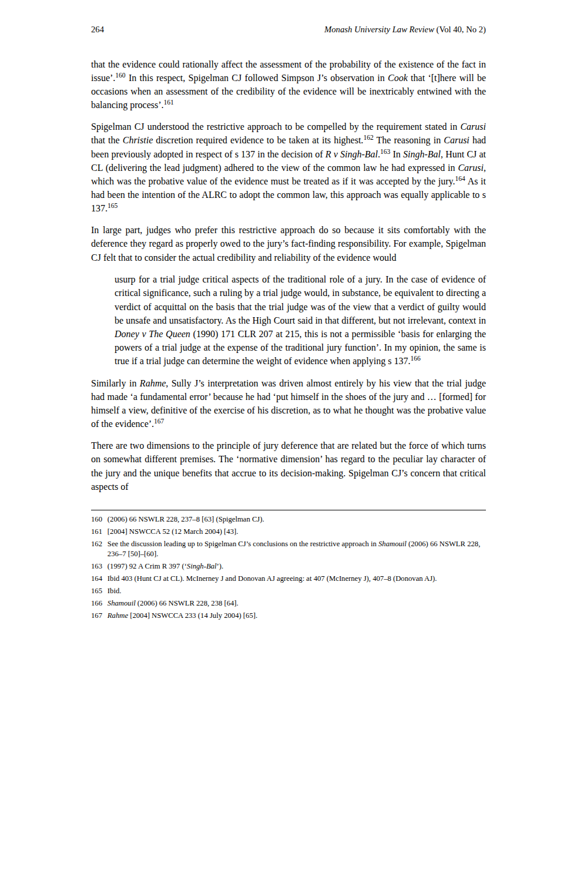264 Monash University Law Review (Vol 40, No 2)
that the evidence could rationally affect the assessment of the probability of the existence of the fact in issue’.160 In this respect, Spigelman CJ followed Simpson J’s observation in Cook that ‘[t]here will be occasions when an assessment of the credibility of the evidence will be inextricably entwined with the balancing process’.161
Spigelman CJ understood the restrictive approach to be compelled by the requirement stated in Carusi that the Christie discretion required evidence to be taken at its highest.162 The reasoning in Carusi had been previously adopted in respect of s 137 in the decision of R v Singh-Bal.163 In Singh-Bal, Hunt CJ at CL (delivering the lead judgment) adhered to the view of the common law he had expressed in Carusi, which was the probative value of the evidence must be treated as if it was accepted by the jury.164 As it had been the intention of the ALRC to adopt the common law, this approach was equally applicable to s 137.165
In large part, judges who prefer this restrictive approach do so because it sits comfortably with the deference they regard as properly owed to the jury’s fact-finding responsibility. For example, Spigelman CJ felt that to consider the actual credibility and reliability of the evidence would
usurp for a trial judge critical aspects of the traditional role of a jury. In the case of evidence of critical significance, such a ruling by a trial judge would, in substance, be equivalent to directing a verdict of acquittal on the basis that the trial judge was of the view that a verdict of guilty would be unsafe and unsatisfactory. As the High Court said in that different, but not irrelevant, context in Doney v The Queen (1990) 171 CLR 207 at 215, this is not a permissible ‘basis for enlarging the powers of a trial judge at the expense of the traditional jury function’. In my opinion, the same is true if a trial judge can determine the weight of evidence when applying s 137.166
Similarly in Rahme, Sully J’s interpretation was driven almost entirely by his view that the trial judge had made ‘a fundamental error’ because he had ‘put himself in the shoes of the jury and … [formed] for himself a view, definitive of the exercise of his discretion, as to what he thought was the probative value of the evidence’.167
There are two dimensions to the principle of jury deference that are related but the force of which turns on somewhat different premises. The ‘normative dimension’ has regard to the peculiar lay character of the jury and the unique benefits that accrue to its decision-making. Spigelman CJ’s concern that critical aspects of
160(2006) 66 NSWLR 228, 237–8 [63] (Spigelman CJ).
161[2004] NSWCCA 52 (12 March 2004) [43].
162 See the discussion leading up to Spigelman CJ’s conclusions on the restrictive approach in Shamouil (2006) 66 NSWLR 228, 236–7 [50]–[60].
163(1997) 92 A Crim R 397 (‘Singh-Bal’).
164 Ibid 403 (Hunt CJ at CL). McInerney J and Donovan AJ agreeing: at 407 (McInerney J), 407–8 (Donovan AJ).
165 Ibid.
166 Shamouil (2006) 66 NSWLR 228, 238 [64].
167 Rahme [2004] NSWCCA 233 (14 July 2004) [65].